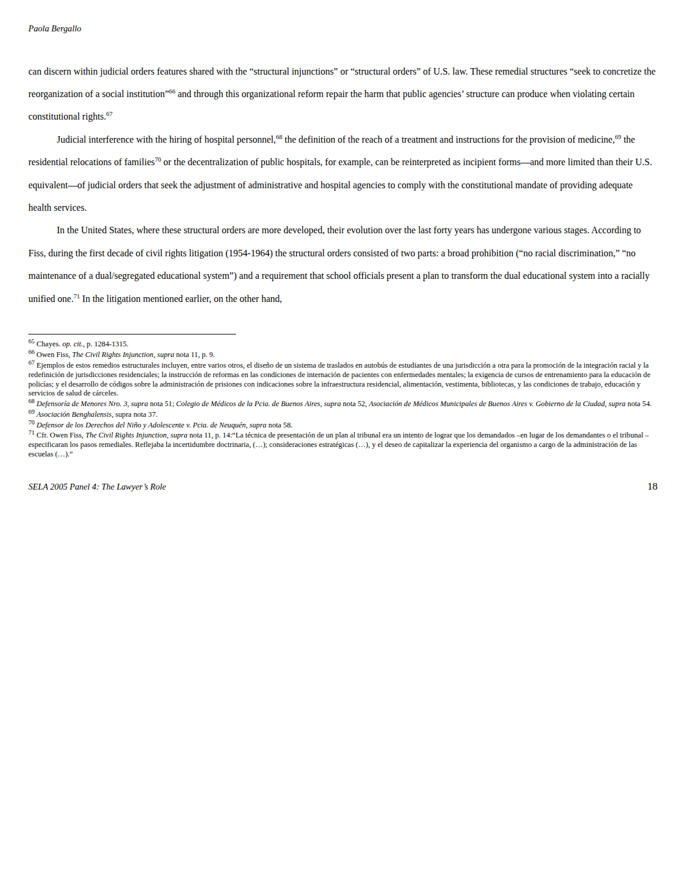Paola Bergallo
can discern within judicial orders features shared with the “structural injunctions” or “structural orders” of U.S. law. These remedial structures “seek to concretize the reorganization of a social institution”66 and through this organizational reform repair the harm that public agencies’ structure can produce when violating certain constitutional rights.67
Judicial interference with the hiring of hospital personnel,68 the definition of the reach of a treatment and instructions for the provision of medicine,69 the residential relocations of families70 or the decentralization of public hospitals, for example, can be reinterpreted as incipient forms—and more limited than their U.S. equivalent—of judicial orders that seek the adjustment of administrative and hospital agencies to comply with the constitutional mandate of providing adequate health services.
In the United States, where these structural orders are more developed, their evolution over the last forty years has undergone various stages. According to Fiss, during the first decade of civil rights litigation (1954-1964) the structural orders consisted of two parts: a broad prohibition (“no racial discrimination,” “no maintenance of a dual/segregated educational system”) and a requirement that school officials present a plan to transform the dual educational system into a racially unified one.71 In the litigation mentioned earlier, on the other hand,
65 Chayes. op. cit., p. 1284-1315.
66 Owen Fiss, The Civil Rights Injunction, supra nota 11, p. 9.
67 Ejemplos de estos remedios estructurales incluyen, entre varios otros, el diseño de un sistema de traslados en autobús de estudiantes de una jurisdicción a otra para la promoción de la integración racial y la redefinición de jurisdicciones residenciales; la instrucción de reformas en las condiciones de internación de pacientes con enfermedades mentales; la exigencia de cursos de entrenamiento para la educación de policías; y el desarrollo de códigos sobre la administración de prisiones con indicaciones sobre la infraestructura residencial, alimentación, vestimenta, bibliotecas, y las condiciones de trabajo, educación y servicios de salud de cárceles.
68 Defensoría de Menores Nro. 3, supra nota 51; Colegio de Médicos de la Pcia. de Buenos Aires, supra nota 52, Asociación de Médicos Municipales de Buenos Aires v. Gobierno de la Ciudad, supra nota 54.
69 Asociación Benghalensis, supra nota 37.
70 Defensor de los Derechos del Niño y Adolescente v. Pcia. de Neuquén, supra nota 58.
71 Cfr. Owen Fiss, The Civil Rights Injunction, supra nota 11, p. 14:“La técnica de presentación de un plan al tribunal era un intento de lograr que los demandados –en lugar de los demandantes o el tribunal – especificaran los pasos remediales. Reflejaba la incertidumbre doctrinaria, (…); consideraciones estratégicas (…), y el deseo de capitalizar la experiencia del organismo a cargo de la administración de las escuelas (…).”
SELA 2005 Panel 4: The Lawyer’s Role 18